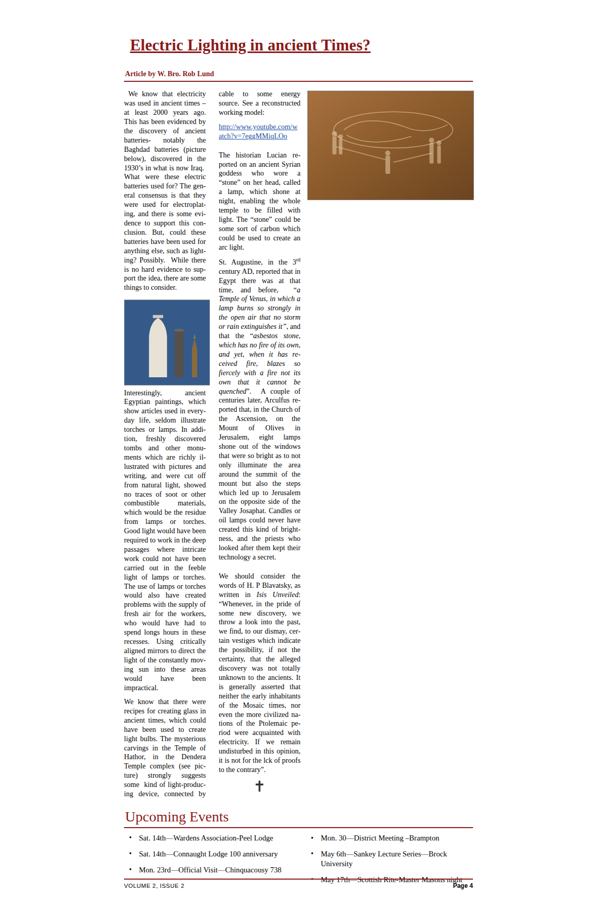Electric Lighting in ancient Times?
Article by W. Bro. Rob Lund
We know that electricity was used in ancient times – at least 2000 years ago. This has been evidenced by the discovery of ancient batteries- notably the Baghdad batteries (picture below), discovered in the 1930’s in what is now Iraq. What were these electric batteries used for? The general consensus is that they were used for electroplating, and there is some evidence to support this conclusion. But, could these batteries have been used for anything else, such as lighting? Possibly. While there is no hard evidence to support the idea, there are some things to consider.
Interestingly, ancient Egyptian paintings, which show articles used in everyday life, seldom illustrate torches or lamps. In addition, freshly discovered tombs and other monuments which are richly illustrated with pictures and writing, and were cut off from natural light, showed no traces of soot or other combustible materials, which would be the residue from lamps or torches. Good light would have been required to work in the deep passages where intricate work could not have been carried out in the feeble light of lamps or torches. The use of lamps or torches would also have created problems with the supply of fresh air for the workers, who would have had to spend longs hours in these recesses. Using critically aligned mirrors to direct the light of the constantly moving sun into these areas would have been impractical.
We know that there were recipes for creating glass in ancient times, which could have been used to create light bulbs. The mysterious carvings in the Temple of Hathor, in the Dendera Temple complex (see picture) strongly suggests some kind of light-producing device, connected by cable to some energy source. See a reconstructed working model:
http://www.youtube.com/watch?v=7eggMMiqLOo
The historian Lucian reported on an ancient Syrian goddess who wore a “stone” on her head, called a lamp, which shone at night, enabling the whole temple to be filled with light. The “stone” could be some sort of carbon which could be used to create an arc light.
St. Augustine, in the 3rd century AD, reported that in Egypt there was at that time, and before, “a Temple of Venus, in which a lamp burns so strongly in the open air that no storm or rain extinguishes it”, and that the “asbestos stone, which has no fire of its own, and yet, when it has received fire, blazes so fiercely with a fire not its own that it cannot be quenched”. A couple of centuries later, Arculfus reported that, in the Church of the Ascension, on the Mount of Olives in Jerusalem, eight lamps shone out of the windows that were so bright as to not only illuminate the area around the summit of the mount but also the steps which led up to Jerusalem on the opposite side of the Valley Josaphat. Candles or oil lamps could never have created this kind of brightness, and the priests who looked after them kept their technology a secret.
We should consider the words of H. P Blavatsky, as written in Isis Unveiled: “Whenever, in the pride of some new discovery, we throw a look into the past, we find, to our dismay, certain vestiges which indicate the possibility, if not the certainty, that the alleged discovery was not totally unknown to the ancients. It is generally asserted that neither the early inhabitants of the Mosaic times, nor even the more civilized nations of the Ptolemaic period were acquainted with electricity. If we remain undisturbed in this opinion, it is not for the lck of proofs to the contrary”.
✝
Upcoming Events
Sat. 14th—Wardens Association-Peel Lodge
Sat. 14th—Connaught Lodge 100 anniversary
Mon. 23rd—Official Visit—Chinquacousy 738
Mon. 30—District Meeting –Brampton
May 6th—Sankey Lecture Series—Brock University
May 17th—Scottish Rite-Master Masons night
VOLUME 2, ISSUE 2 Page 4